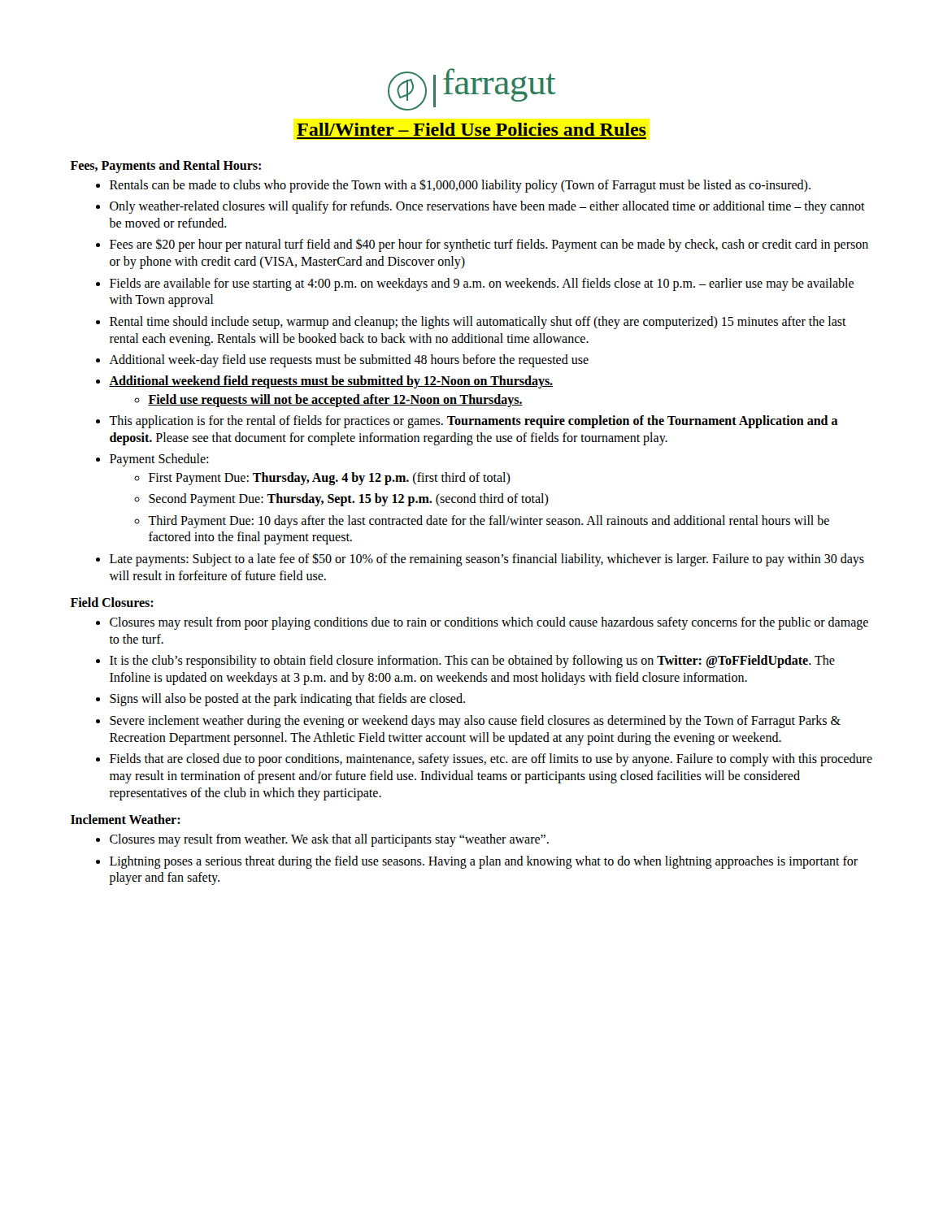farragut
Fall/Winter – Field Use Policies and Rules
Fees, Payments and Rental Hours:
Rentals can be made to clubs who provide the Town with a $1,000,000 liability policy (Town of Farragut must be listed as co-insured).
Only weather-related closures will qualify for refunds. Once reservations have been made – either allocated time or additional time – they cannot be moved or refunded.
Fees are $20 per hour per natural turf field and $40 per hour for synthetic turf fields. Payment can be made by check, cash or credit card in person or by phone with credit card (VISA, MasterCard and Discover only)
Fields are available for use starting at 4:00 p.m. on weekdays and 9 a.m. on weekends. All fields close at 10 p.m. – earlier use may be available with Town approval
Rental time should include setup, warmup and cleanup; the lights will automatically shut off (they are computerized) 15 minutes after the last rental each evening. Rentals will be booked back to back with no additional time allowance.
Additional week-day field use requests must be submitted 48 hours before the requested use
Additional weekend field requests must be submitted by 12-Noon on Thursdays.
Field use requests will not be accepted after 12-Noon on Thursdays.
This application is for the rental of fields for practices or games. Tournaments require completion of the Tournament Application and a deposit. Please see that document for complete information regarding the use of fields for tournament play.
Payment Schedule:
First Payment Due: Thursday, Aug. 4 by 12 p.m. (first third of total)
Second Payment Due: Thursday, Sept. 15 by 12 p.m. (second third of total)
Third Payment Due: 10 days after the last contracted date for the fall/winter season. All rainouts and additional rental hours will be factored into the final payment request.
Late payments: Subject to a late fee of $50 or 10% of the remaining season’s financial liability, whichever is larger. Failure to pay within 30 days will result in forfeiture of future field use.
Field Closures:
Closures may result from poor playing conditions due to rain or conditions which could cause hazardous safety concerns for the public or damage to the turf.
It is the club’s responsibility to obtain field closure information. This can be obtained by following us on Twitter: @ToFFieldUpdate. The Infoline is updated on weekdays at 3 p.m. and by 8:00 a.m. on weekends and most holidays with field closure information.
Signs will also be posted at the park indicating that fields are closed.
Severe inclement weather during the evening or weekend days may also cause field closures as determined by the Town of Farragut Parks & Recreation Department personnel. The Athletic Field twitter account will be updated at any point during the evening or weekend.
Fields that are closed due to poor conditions, maintenance, safety issues, etc. are off limits to use by anyone. Failure to comply with this procedure may result in termination of present and/or future field use. Individual teams or participants using closed facilities will be considered representatives of the club in which they participate.
Inclement Weather:
Closures may result from weather. We ask that all participants stay “weather aware”.
Lightning poses a serious threat during the field use seasons. Having a plan and knowing what to do when lightning approaches is important for player and fan safety.